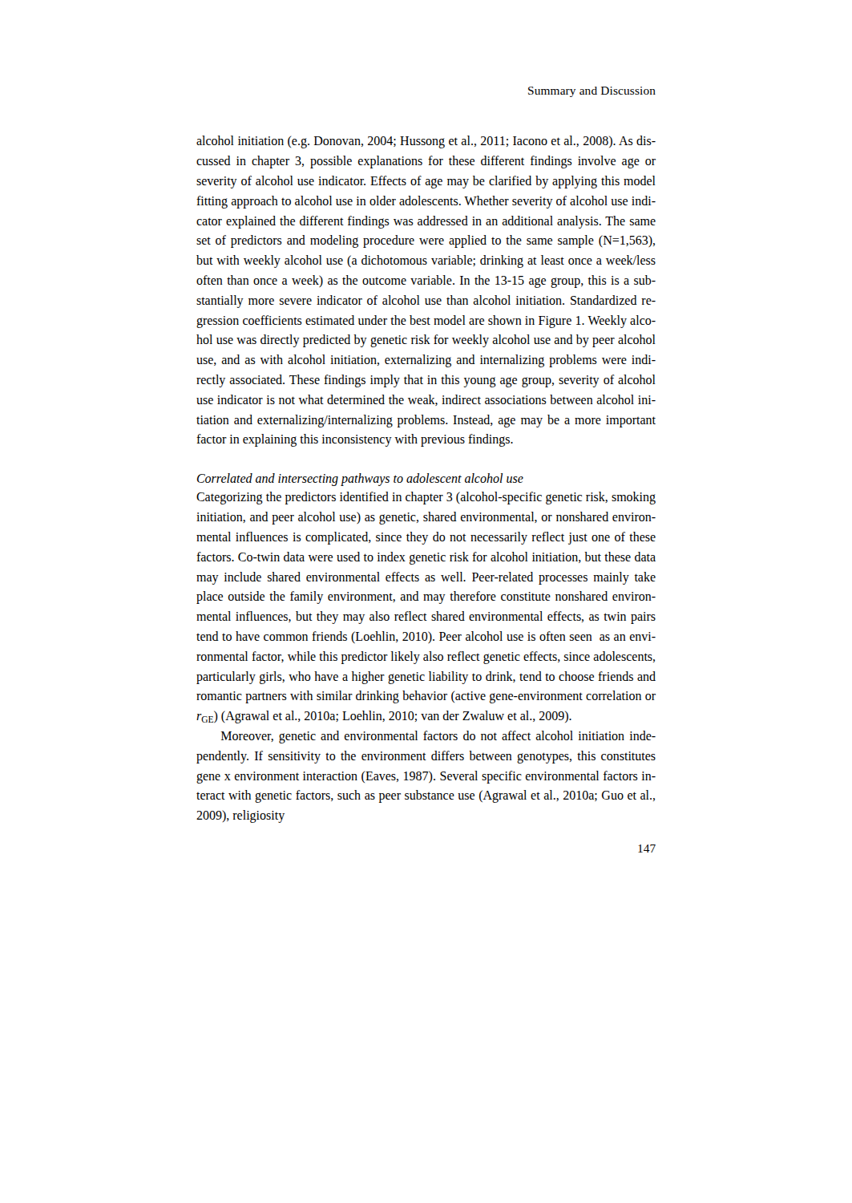Summary and Discussion
alcohol initiation (e.g. Donovan, 2004; Hussong et al., 2011; Iacono et al., 2008). As discussed in chapter 3, possible explanations for these different findings involve age or severity of alcohol use indicator. Effects of age may be clarified by applying this model fitting approach to alcohol use in older adolescents. Whether severity of alcohol use indicator explained the different findings was addressed in an additional analysis. The same set of predictors and modeling procedure were applied to the same sample (N=1,563), but with weekly alcohol use (a dichotomous variable; drinking at least once a week/less often than once a week) as the outcome variable. In the 13-15 age group, this is a substantially more severe indicator of alcohol use than alcohol initiation. Standardized regression coefficients estimated under the best model are shown in Figure 1. Weekly alcohol use was directly predicted by genetic risk for weekly alcohol use and by peer alcohol use, and as with alcohol initiation, externalizing and internalizing problems were indirectly associated. These findings imply that in this young age group, severity of alcohol use indicator is not what determined the weak, indirect associations between alcohol initiation and externalizing/internalizing problems. Instead, age may be a more important factor in explaining this inconsistency with previous findings.
Correlated and intersecting pathways to adolescent alcohol use
Categorizing the predictors identified in chapter 3 (alcohol-specific genetic risk, smoking initiation, and peer alcohol use) as genetic, shared environmental, or nonshared environmental influences is complicated, since they do not necessarily reflect just one of these factors. Co-twin data were used to index genetic risk for alcohol initiation, but these data may include shared environmental effects as well. Peer-related processes mainly take place outside the family environment, and may therefore constitute nonshared environmental influences, but they may also reflect shared environmental effects, as twin pairs tend to have common friends (Loehlin, 2010). Peer alcohol use is often seen as an environmental factor, while this predictor likely also reflect genetic effects, since adolescents, particularly girls, who have a higher genetic liability to drink, tend to choose friends and romantic partners with similar drinking behavior (active gene-environment correlation or rGE) (Agrawal et al., 2010a; Loehlin, 2010; van der Zwaluw et al., 2009).
Moreover, genetic and environmental factors do not affect alcohol initiation independently. If sensitivity to the environment differs between genotypes, this constitutes gene x environment interaction (Eaves, 1987). Several specific environmental factors interact with genetic factors, such as peer substance use (Agrawal et al., 2010a; Guo et al., 2009), religiosity
147